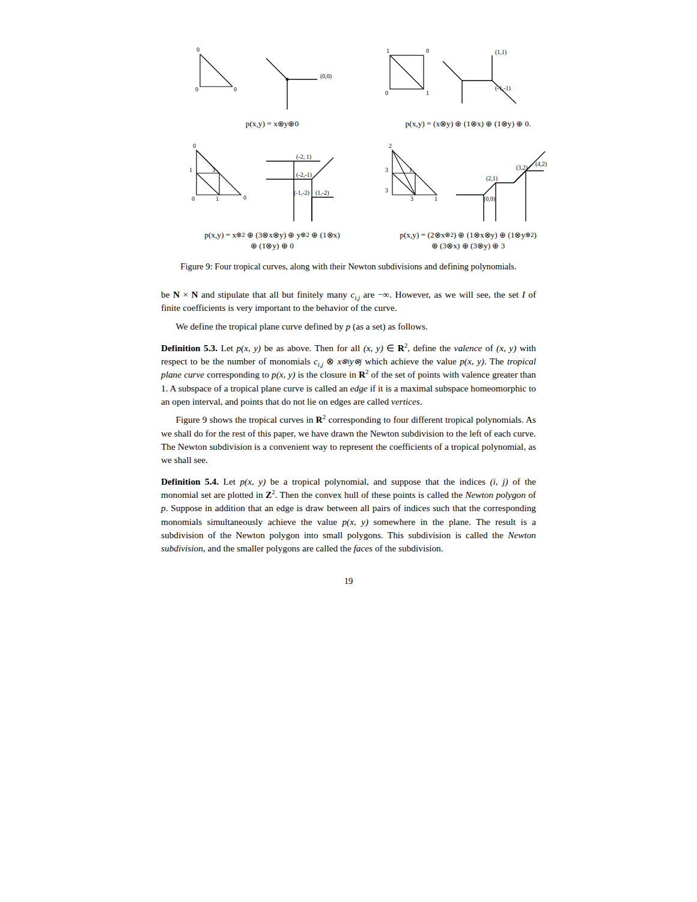0 0 0 (0,0)
p(x,y) = x⊕y⊕0
1 0 0 1 (1,1) (-1,-1)
p(x,y) = (x⊗y) ⊕ (1⊗x) ⊕ (1⊗y) ⊕ 0.
0 1 3 0 1 0 (-2, 1) (-2,-1) (-1,-2) (1,-2)
p(x,y) = x⊗2 ⊕ (3⊗x⊗y) ⊕ y⊗2 ⊕ (1⊗x)
⊕ (1⊗y) ⊕ 0
2 3 1 3 3 1 (2,1) (3,2) (4,2) (0,0)
p(x,y) = (2⊗x⊗2) ⊕ (1⊗x⊗y) ⊕ (1⊗y⊗2)
⊕ (3⊗x) ⊕ (3⊗y) ⊕ 3
Figure 9: Four tropical curves, along with their Newton subdivisions and defining polynomials.
be N × N and stipulate that all but finitely many ci,j are −∞. However, as we will see, the set I of finite coefficients is very important to the behavior of the curve.
We define the tropical plane curve defined by p (as a set) as follows.
Definition 5.3. Let p(x, y) be as above. Then for all (x, y) ∈ R2, define the valence of (x, y) with respect to be the number of monomials ci,j ⊗ x⊗iy⊗j which achieve the value p(x, y). The tropical plane curve corresponding to p(x, y) is the closure in R2 of the set of points with valence greater than 1. A subspace of a tropical plane curve is called an edge if it is a maximal subspace homeomorphic to an open interval, and points that do not lie on edges are called vertices.
Figure 9 shows the tropical curves in R2 corresponding to four different tropical polynomials. As we shall do for the rest of this paper, we have drawn the Newton subdivision to the left of each curve. The Newton subdivision is a convenient way to represent the coefficients of a tropical polynomial, as we shall see.
Definition 5.4. Let p(x, y) be a tropical polynomial, and suppose that the indices (i, j) of the monomial set are plotted in Z2. Then the convex hull of these points is called the Newton polygon of p. Suppose in addition that an edge is draw between all pairs of indices such that the corresponding monomials simultaneously achieve the value p(x, y) somewhere in the plane. The result is a subdivision of the Newton polygon into small polygons. This subdivision is called the Newton subdivision, and the smaller polygons are called the faces of the subdivision.
19